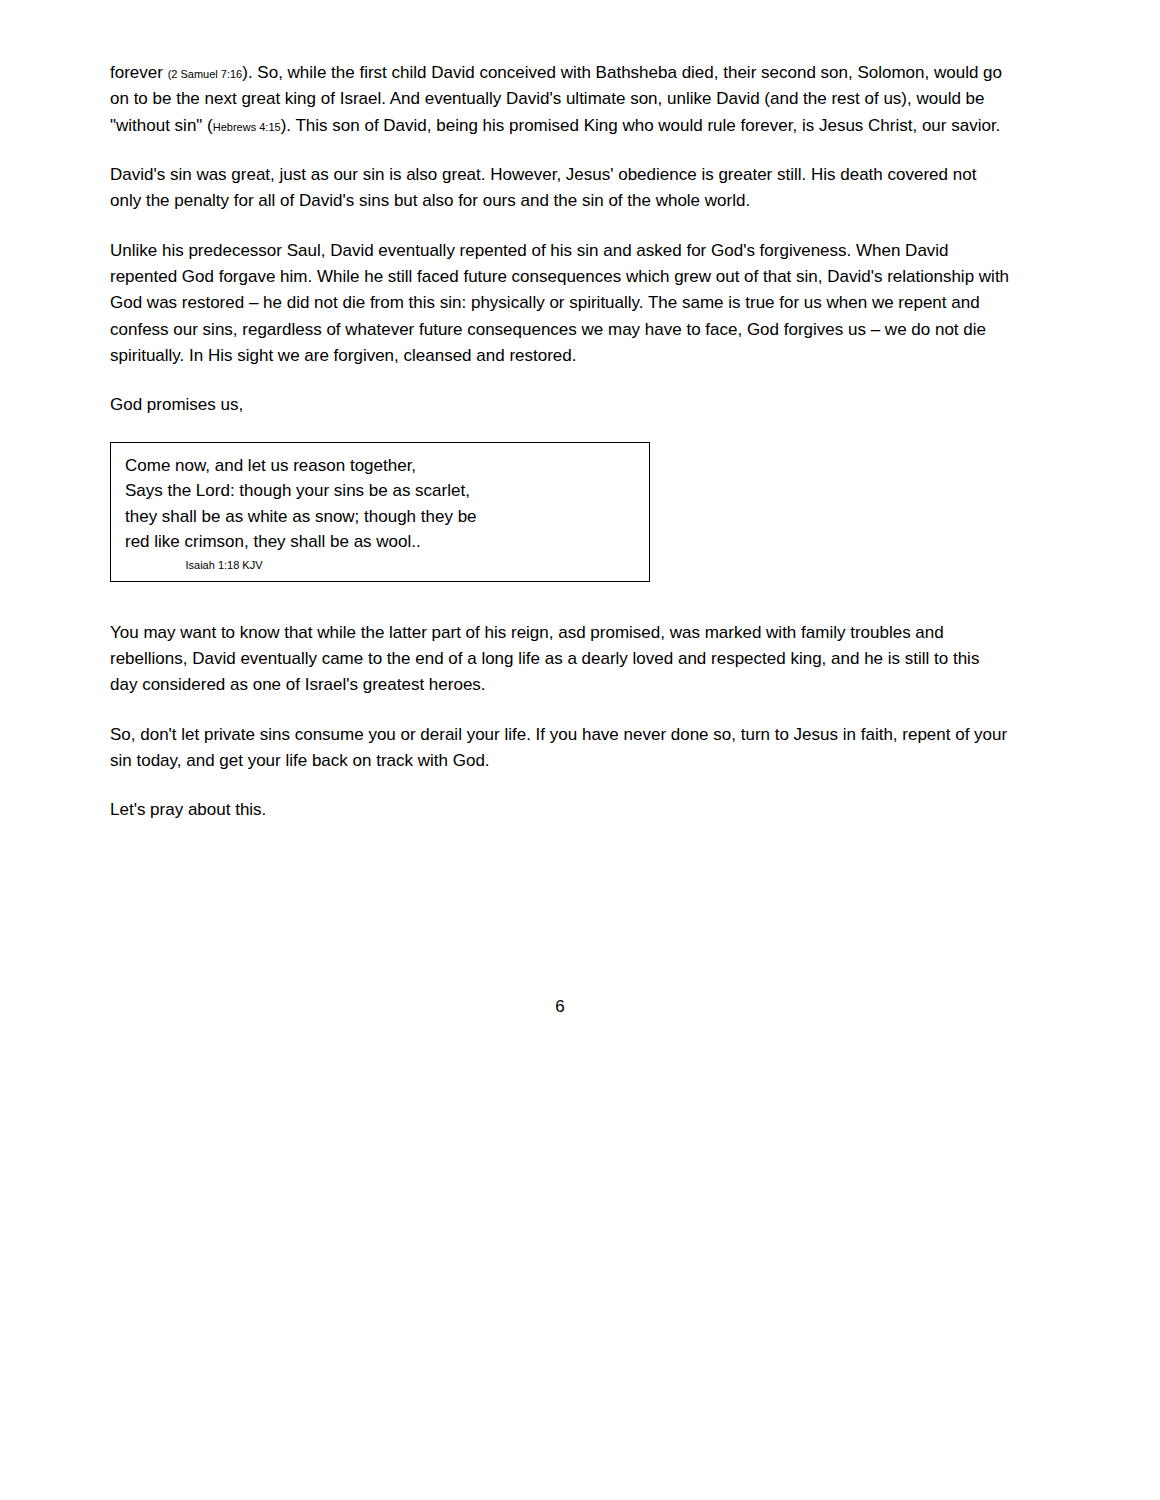forever (2 Samuel 7:16). So, while the first child David conceived with Bathsheba died, their second son, Solomon, would go on to be the next great king of Israel. And eventually David's ultimate son, unlike David (and the rest of us), would be "without sin" (Hebrews 4:15). This son of David, being his promised King who would rule forever, is Jesus Christ, our savior.
David's sin was great, just as our sin is also great. However, Jesus' obedience is greater still. His death covered not only the penalty for all of David's sins but also for ours and the sin of the whole world.
Unlike his predecessor Saul, David eventually repented of his sin and asked for God's forgiveness. When David repented God forgave him. While he still faced future consequences which grew out of that sin, David's relationship with God was restored – he did not die from this sin: physically or spiritually. The same is true for us when we repent and confess our sins, regardless of whatever future consequences we may have to face, God forgives us – we do not die spiritually. In His sight we are forgiven, cleansed and restored.
God promises us,
Come now, and let us reason together,
Says the Lord: though your sins be as scarlet,
they shall be as white as snow; though they be
red like crimson, they shall be as wool.. Isaiah 1:18 KJV
You may want to know that while the latter part of his reign, asd promised, was marked with family troubles and rebellions, David eventually came to the end of a long life as a dearly loved and respected king, and he is still to this day considered as one of Israel's greatest heroes.
So, don't let private sins consume you or derail your life. If you have never done so, turn to Jesus in faith, repent of your sin today, and get your life back on track with God.
Let's pray about this.
6